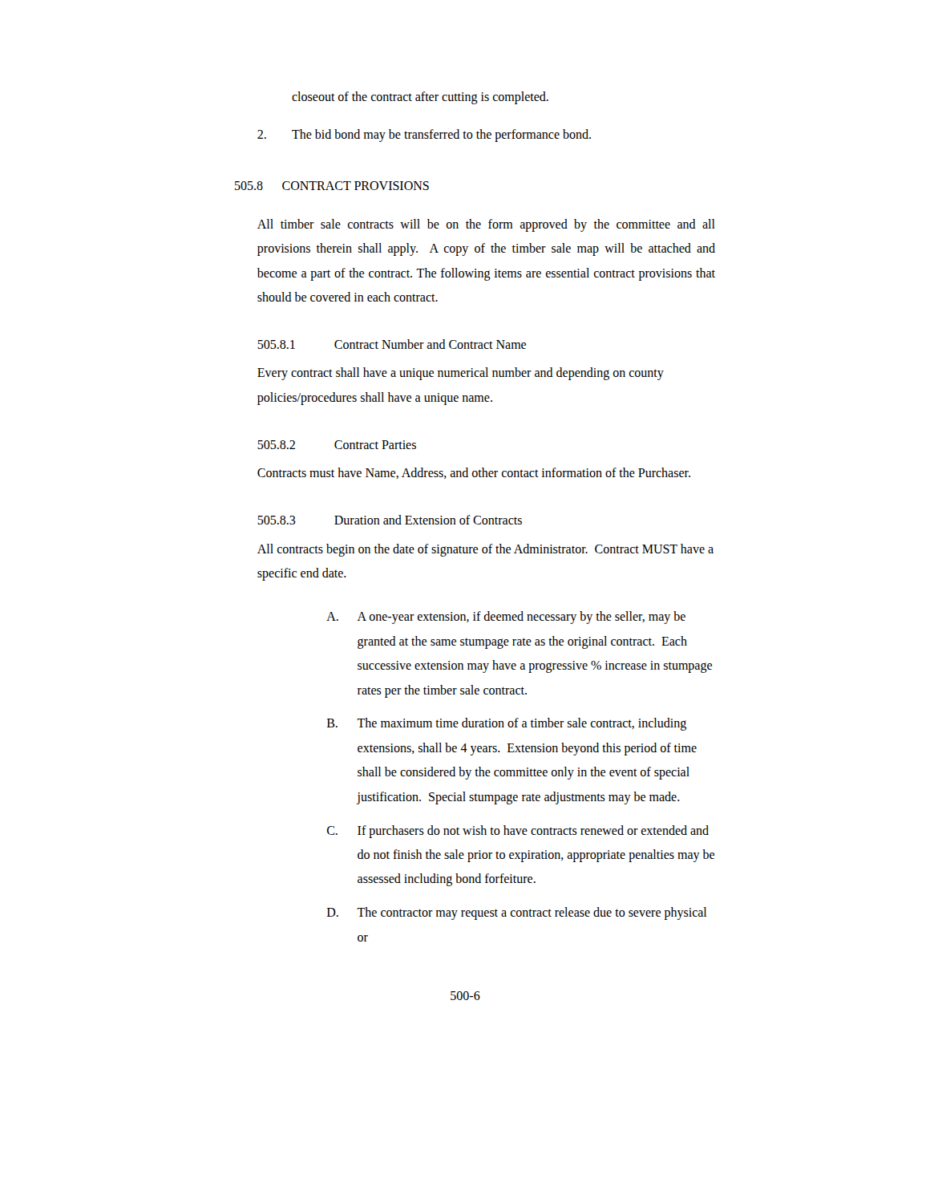closeout of the contract after cutting is completed.
2. The bid bond may be transferred to the performance bond.
505.8 CONTRACT PROVISIONS
All timber sale contracts will be on the form approved by the committee and all provisions therein shall apply. A copy of the timber sale map will be attached and become a part of the contract. The following items are essential contract provisions that should be covered in each contract.
505.8.1 Contract Number and Contract Name
Every contract shall have a unique numerical number and depending on county
policies/procedures shall have a unique name.
505.8.2 Contract Parties
Contracts must have Name, Address, and other contact information of the Purchaser.
505.8.3 Duration and Extension of Contracts
All contracts begin on the date of signature of the Administrator. Contract MUST have a specific end date.
A. A one-year extension, if deemed necessary by the seller, may be granted at the same stumpage rate as the original contract. Each successive extension may have a progressive % increase in stumpage rates per the timber sale contract.
B. The maximum time duration of a timber sale contract, including extensions, shall be 4 years. Extension beyond this period of time shall be considered by the committee only in the event of special justification. Special stumpage rate adjustments may be made.
C. If purchasers do not wish to have contracts renewed or extended and do not finish the sale prior to expiration, appropriate penalties may be assessed including bond forfeiture.
D. The contractor may request a contract release due to severe physical or
500-6